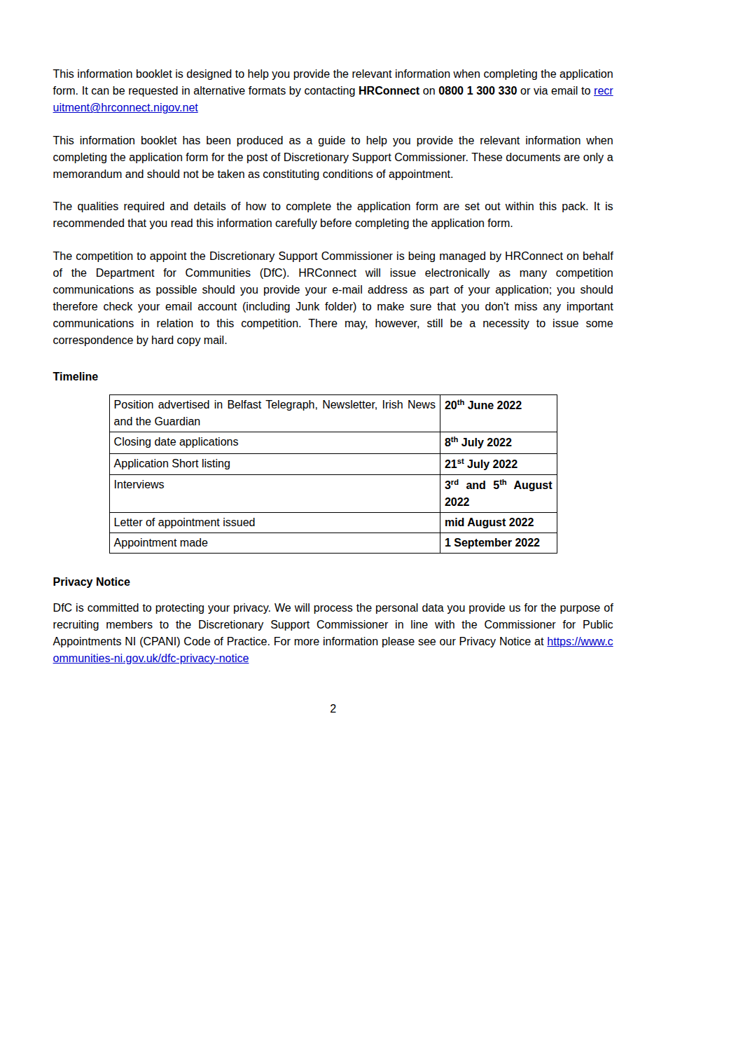This information booklet is designed to help you provide the relevant information when completing the application form. It can be requested in alternative formats by contacting HRConnect on 0800 1 300 330 or via email to recruitment@hrconnect.nigov.net
This information booklet has been produced as a guide to help you provide the relevant information when completing the application form for the post of Discretionary Support Commissioner. These documents are only a memorandum and should not be taken as constituting conditions of appointment.
The qualities required and details of how to complete the application form are set out within this pack. It is recommended that you read this information carefully before completing the application form.
The competition to appoint the Discretionary Support Commissioner is being managed by HRConnect on behalf of the Department for Communities (DfC). HRConnect will issue electronically as many competition communications as possible should you provide your e-mail address as part of your application; you should therefore check your email account (including Junk folder) to make sure that you don't miss any important communications in relation to this competition. There may, however, still be a necessity to issue some correspondence by hard copy mail.
Timeline
| Position advertised in Belfast Telegraph, Newsletter, Irish News and the Guardian | 20 th June 2022 |
| Closing date applications | 8 th July 2022 |
| Application Short listing | 21 st July 2022 |
| Interviews | 3 rd and 5 th August 2022 |
| Letter of appointment issued | mid August 2022 |
| Appointment made | 1 September 2022 |
Privacy Notice
DfC is committed to protecting your privacy. We will process the personal data you provide us for the purpose of recruiting members to the Discretionary Support Commissioner in line with the Commissioner for Public Appointments NI (CPANI) Code of Practice. For more information please see our Privacy Notice at https://www.communities-ni.gov.uk/dfc-privacy-notice
2